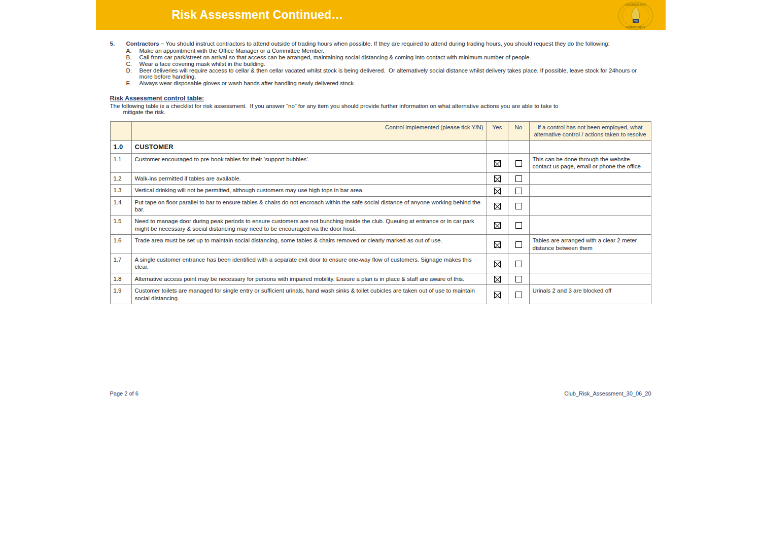Risk Assessment Continued…
CIU SUNDRIDGE PARK WORKING MEN'S
5.
Contractors – You should instruct contractors to attend outside of trading hours when possible. If they are required to attend during trading hours, you should request they do the following:
A. Make an appointment with the Office Manager or a Committee Member.
B. Call from car park/street on arrival so that access can be arranged, maintaining social distancing & coming into contact with minimum number of people.
C. Wear a face covering mask whilst in the building.
D. Beer deliveries will require access to cellar & then cellar vacated whilst stock is being delivered. Or alternatively social distance whilst delivery takes place. If possible, leave stock for 24hours or more before handling.
E. Always wear disposable gloves or wash hands after handling newly delivered stock.
Risk Assessment control table:
The following table is a checklist for risk assessment. If you answer “no” for any item you should provide further information on what alternative actions you are able to take to mitigate the risk.
| | Control implemented (please tick Y/N) | Yes | No | If a control has not been employed, what alternative control / actions taken to resolve |
| --- | --- | --- | --- | --- |
| 1.0 | CUSTOMER | | | |
| 1.1 | Customer encouraged to pre-book tables for their ‘support bubbles’. | | | This can be done through the website contact us page, email or phone the office |
| 1.2 | Walk-ins permitted if tables are available. | | | |
| 1.3 | Vertical drinking will not be permitted, although customers may use high tops in bar area. | | | |
| 1.4 | Put tape on floor parallel to bar to ensure tables & chairs do not encroach within the safe social distance of anyone working behind the bar. | | | |
| 1.5 | Need to manage door during peak periods to ensure customers are not bunching inside the club. Queuing at entrance or in car park might be necessary & social distancing may need to be encouraged via the door host. | | | |
| 1.6 | Trade area must be set up to maintain social distancing, some tables & chairs removed or clearly marked as out of use. | | | Tables are arranged with a clear 2 meter distance between them |
| 1.7 | A single customer entrance has been identified with a separate exit door to ensure one-way flow of customers. Signage makes this clear. | | | |
| 1.8 | Alternative access point may be necessary for persons with impaired mobility. Ensure a plan is in place & staff are aware of this. | | | |
| 1.9 | Customer toilets are managed for single entry or sufficient urinals, hand wash sinks & toilet cubicles are taken out of use to maintain social distancing. | | | Urinals 2 and 3 are blocked off |
Page 2 of 6
Club_Risk_Assessment_30_06_20